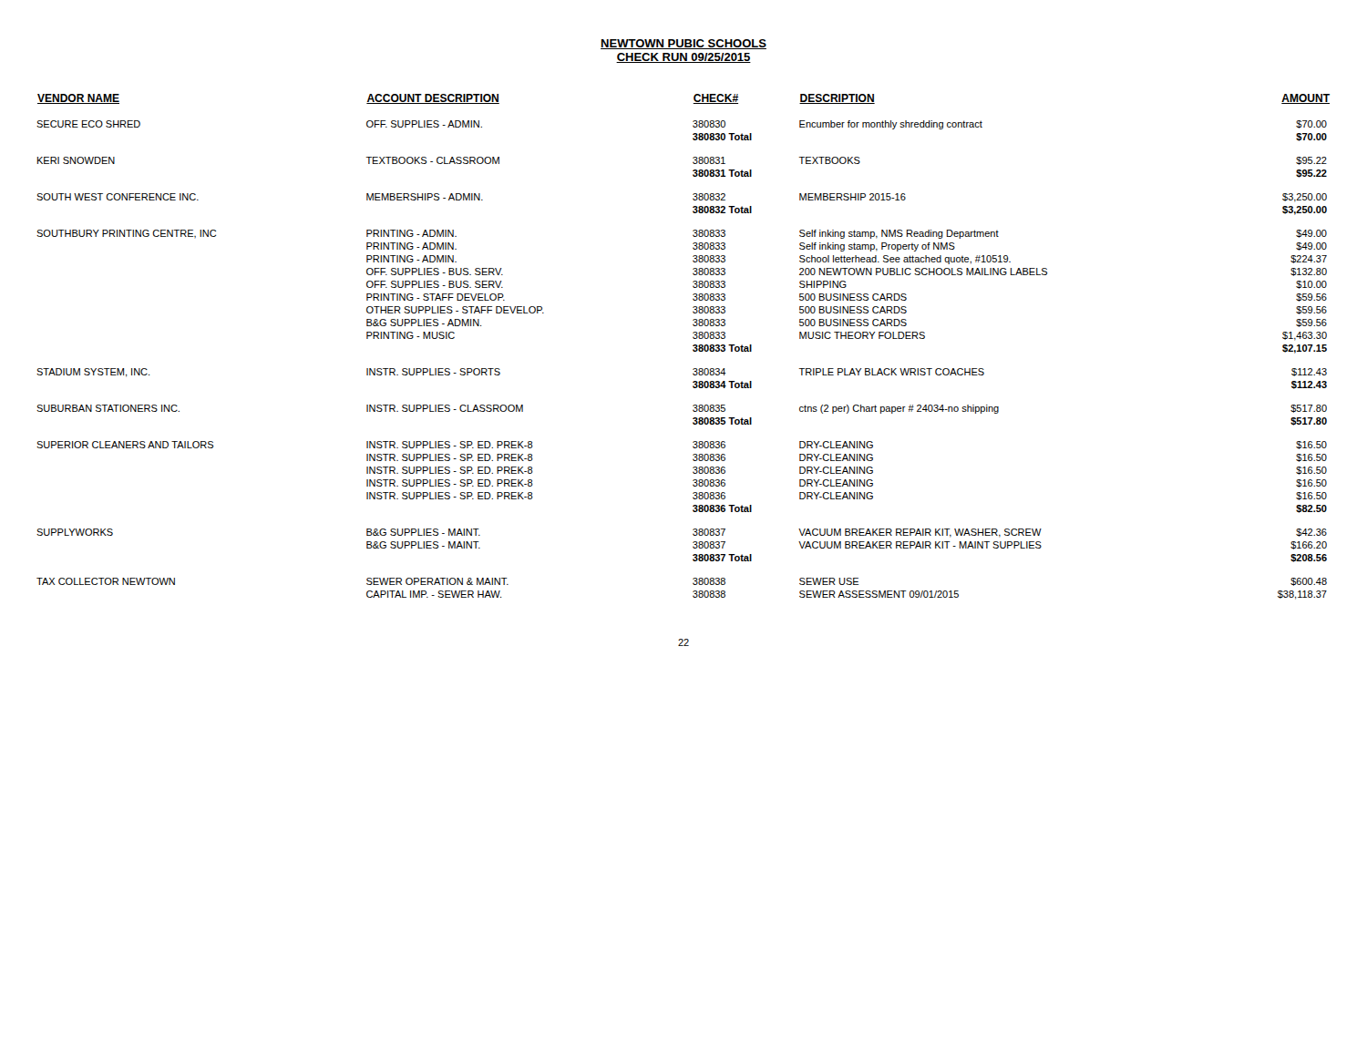NEWTOWN PUBIC SCHOOLS
CHECK RUN 09/25/2015
| VENDOR NAME | ACCOUNT DESCRIPTION | CHECK# | DESCRIPTION | AMOUNT |
| --- | --- | --- | --- | --- |
| SECURE ECO SHRED | OFF. SUPPLIES - ADMIN. | 380830 | Encumber for monthly shredding contract | $70.00 |
| | | 380830 Total | | $70.00 |
| KERI SNOWDEN | TEXTBOOKS - CLASSROOM | 380831 | TEXTBOOKS | $95.22 |
| | | 380831 Total | | $95.22 |
| SOUTH WEST CONFERENCE INC. | MEMBERSHIPS - ADMIN. | 380832 | MEMBERSHIP 2015-16 | $3,250.00 |
| | | 380832 Total | | $3,250.00 |
| SOUTHBURY PRINTING CENTRE, INC | PRINTING - ADMIN. | 380833 | Self inking stamp, NMS Reading Department | $49.00 |
| | PRINTING - ADMIN. | 380833 | Self inking stamp, Property of NMS | $49.00 |
| | PRINTING - ADMIN. | 380833 | School letterhead. See attached quote, #10519. | $224.37 |
| | OFF. SUPPLIES - BUS. SERV. | 380833 | 200 NEWTOWN PUBLIC SCHOOLS MAILING LABELS | $132.80 |
| | OFF. SUPPLIES - BUS. SERV. | 380833 | SHIPPING | $10.00 |
| | PRINTING - STAFF DEVELOP. | 380833 | 500 BUSINESS CARDS | $59.56 |
| | OTHER SUPPLIES - STAFF DEVELOP. | 380833 | 500 BUSINESS CARDS | $59.56 |
| | B&G SUPPLIES - ADMIN. | 380833 | 500 BUSINESS CARDS | $59.56 |
| | PRINTING - MUSIC | 380833 | MUSIC THEORY FOLDERS | $1,463.30 |
| | | 380833 Total | | $2,107.15 |
| STADIUM SYSTEM, INC. | INSTR. SUPPLIES - SPORTS | 380834 | TRIPLE PLAY BLACK WRIST COACHES | $112.43 |
| | | 380834 Total | | $112.43 |
| SUBURBAN STATIONERS INC. | INSTR. SUPPLIES - CLASSROOM | 380835 | ctns (2 per) Chart paper # 24034-no shipping | $517.80 |
| | | 380835 Total | | $517.80 |
| SUPERIOR CLEANERS AND TAILORS | INSTR. SUPPLIES - SP. ED. PREK-8 | 380836 | DRY-CLEANING | $16.50 |
| | INSTR. SUPPLIES - SP. ED. PREK-8 | 380836 | DRY-CLEANING | $16.50 |
| | INSTR. SUPPLIES - SP. ED. PREK-8 | 380836 | DRY-CLEANING | $16.50 |
| | INSTR. SUPPLIES - SP. ED. PREK-8 | 380836 | DRY-CLEANING | $16.50 |
| | INSTR. SUPPLIES - SP. ED. PREK-8 | 380836 | DRY-CLEANING | $16.50 |
| | | 380836 Total | | $82.50 |
| SUPPLYWORKS | B&G SUPPLIES - MAINT. | 380837 | VACUUM BREAKER REPAIR KIT, WASHER, SCREW | $42.36 |
| | B&G SUPPLIES - MAINT. | 380837 | VACUUM BREAKER REPAIR KIT - MAINT SUPPLIES | $166.20 |
| | | 380837 Total | | $208.56 |
| TAX COLLECTOR NEWTOWN | SEWER OPERATION & MAINT. | 380838 | SEWER USE | $600.48 |
| | CAPITAL IMP. - SEWER HAW. | 380838 | SEWER ASSESSMENT 09/01/2015 | $38,118.37 |
22